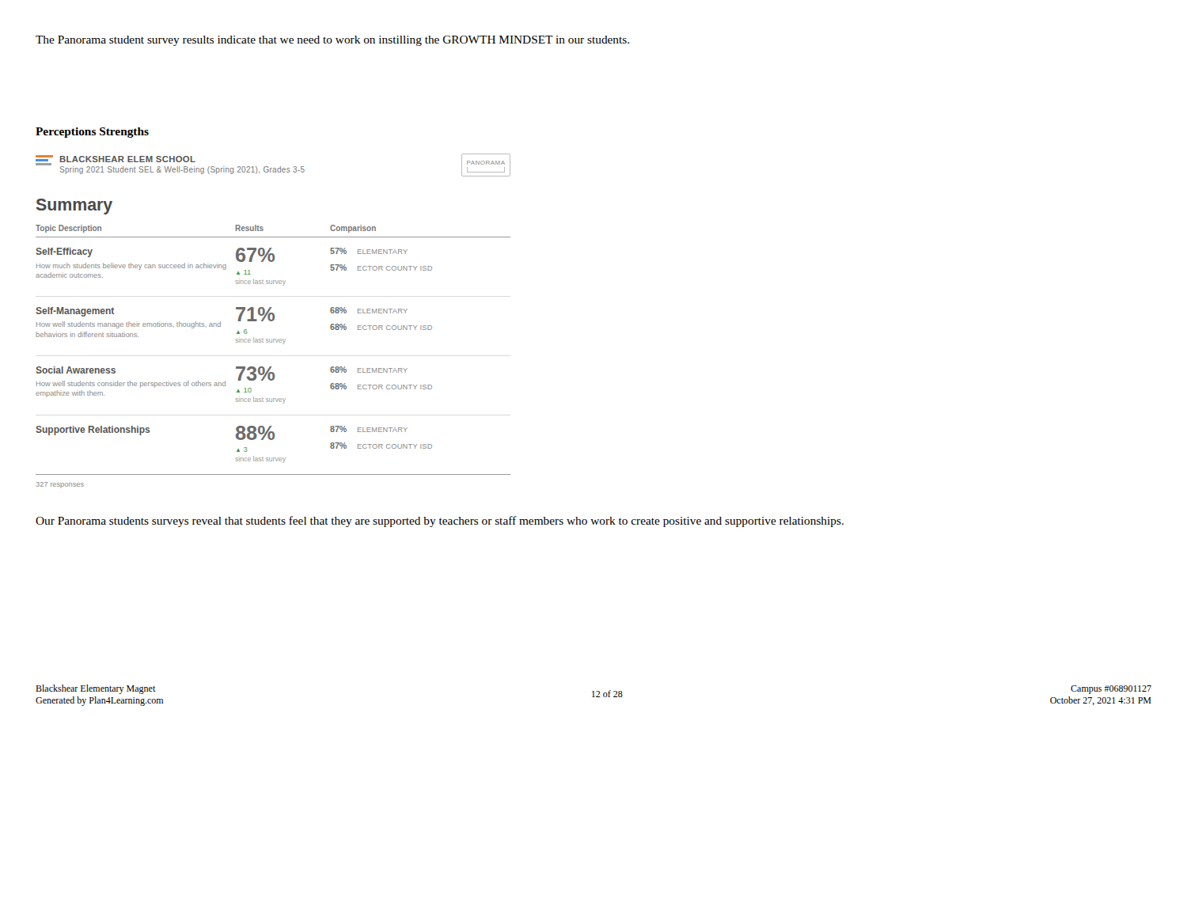The Panorama student survey results indicate that we need to work on instilling the GROWTH MINDSET in our students.
Perceptions Strengths
BLACKSHEAR ELEM SCHOOL Spring 2021 Student SEL & Well-Being (Spring 2021), Grades 3-5
PANORAMA
Summary
| Topic Description | Results | Comparison |
| --- | --- | --- |
| Self-Efficacy How much students believe they can succeed in achieving academic outcomes. | 67% ▲ 11 since last survey | 57% ELEMENTARY 57% ECTOR COUNTY ISD |
| Self-Management How well students manage their emotions, thoughts, and behaviors in different situations. | 71% ▲ 6 since last survey | 68% ELEMENTARY 68% ECTOR COUNTY ISD |
| Social Awareness How well students consider the perspectives of others and empathize with them. | 73% ▲ 10 since last survey | 68% ELEMENTARY 68% ECTOR COUNTY ISD |
| Supportive Relationships | 88% ▲ 3 since last survey | 87% ELEMENTARY 87% ECTOR COUNTY ISD |
327 responses
Our Panorama students surveys reveal that students feel that they are supported by teachers or staff members who work to create positive and supportive relationships.
Blackshear Elementary Magnet
Generated by Plan4Learning.com
12 of 28
Campus #068901127
October 27, 2021 4:31 PM